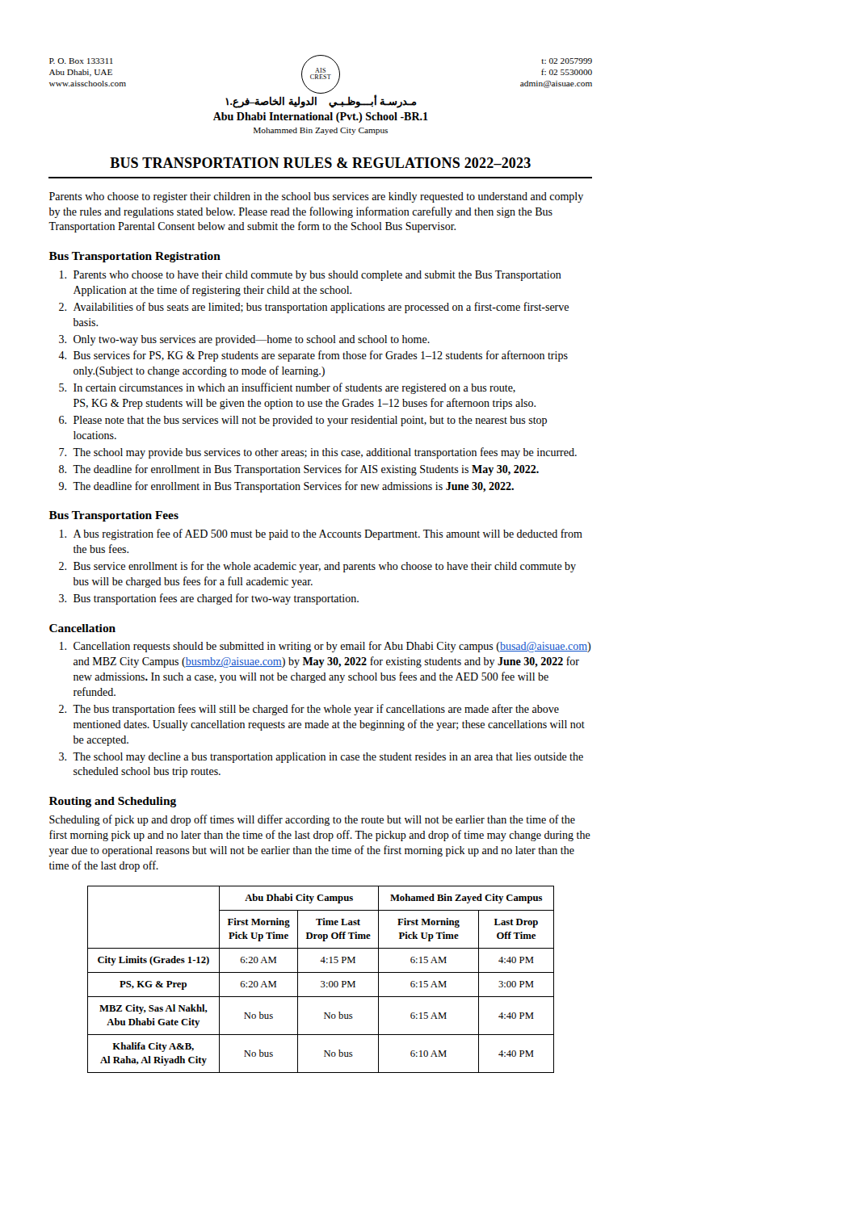P. O. Box 133311
Abu Dhabi, UAE
www.aisschools.com
AIS
CREST
الدولية الخاصة–فرع.١ مـدرسـة أبـــوظـبـي
Abu Dhabi International (Pvt.) School -BR.1
Mohammed Bin Zayed City Campus
t: 02 2057999
f: 02 5530000
admin@aisuae.com
BUS TRANSPORTATION RULES & REGULATIONS 2022–2023
Parents who choose to register their children in the school bus services are kindly requested to understand and comply by the rules and regulations stated below. Please read the following information carefully and then sign the Bus Transportation Parental Consent below and submit the form to the School Bus Supervisor.
Bus Transportation Registration
Parents who choose to have their child commute by bus should complete and submit the Bus Transportation Application at the time of registering their child at the school.
Availabilities of bus seats are limited; bus transportation applications are processed on a first-come first-serve basis.
Only two-way bus services are provided—home to school and school to home.
Bus services for PS, KG & Prep students are separate from those for Grades 1–12 students for afternoon trips only.(Subject to change according to mode of learning.)
In certain circumstances in which an insufficient number of students are registered on a bus route, PS, KG & Prep students will be given the option to use the Grades 1–12 buses for afternoon trips also.
Please note that the bus services will not be provided to your residential point, but to the nearest bus stop locations.
The school may provide bus services to other areas; in this case, additional transportation fees may be incurred.
The deadline for enrollment in Bus Transportation Services for AIS existing Students is May 30, 2022.
The deadline for enrollment in Bus Transportation Services for new admissions is June 30, 2022.
Bus Transportation Fees
A bus registration fee of AED 500 must be paid to the Accounts Department. This amount will be deducted from the bus fees.
Bus service enrollment is for the whole academic year, and parents who choose to have their child commute by bus will be charged bus fees for a full academic year.
Bus transportation fees are charged for two-way transportation.
Cancellation
Cancellation requests should be submitted in writing or by email for Abu Dhabi City campus (busad@aisuae.com) and MBZ City Campus (busmbz@aisuae.com) by May 30, 2022 for existing students and by June 30, 2022 for new admissions. In such a case, you will not be charged any school bus fees and the AED 500 fee will be refunded.
The bus transportation fees will still be charged for the whole year if cancellations are made after the above mentioned dates. Usually cancellation requests are made at the beginning of the year; these cancellations will not be accepted.
The school may decline a bus transportation application in case the student resides in an area that lies outside the scheduled school bus trip routes.
Routing and Scheduling
Scheduling of pick up and drop off times will differ according to the route but will not be earlier than the time of the first morning pick up and no later than the time of the last drop off. The pickup and drop of time may change during the year due to operational reasons but will not be earlier than the time of the first morning pick up and no later than the time of the last drop off.
| | Abu Dhabi City Campus | Mohamed Bin Zayed City Campus |
| --- | --- | --- |
| First Morning Pick Up Time | Time Last Drop Off Time | First Morning Pick Up Time | Last Drop Off Time |
| City Limits (Grades 1-12) | 6:20 AM | 4:15 PM | 6:15 AM | 4:40 PM |
| PS, KG & Prep | 6:20 AM | 3:00 PM | 6:15 AM | 3:00 PM |
| MBZ City, Sas Al Nakhl, Abu Dhabi Gate City | No bus | No bus | 6:15 AM | 4:40 PM |
| Khalifa City A&B, Al Raha, Al Riyadh City | No bus | No bus | 6:10 AM | 4:40 PM |